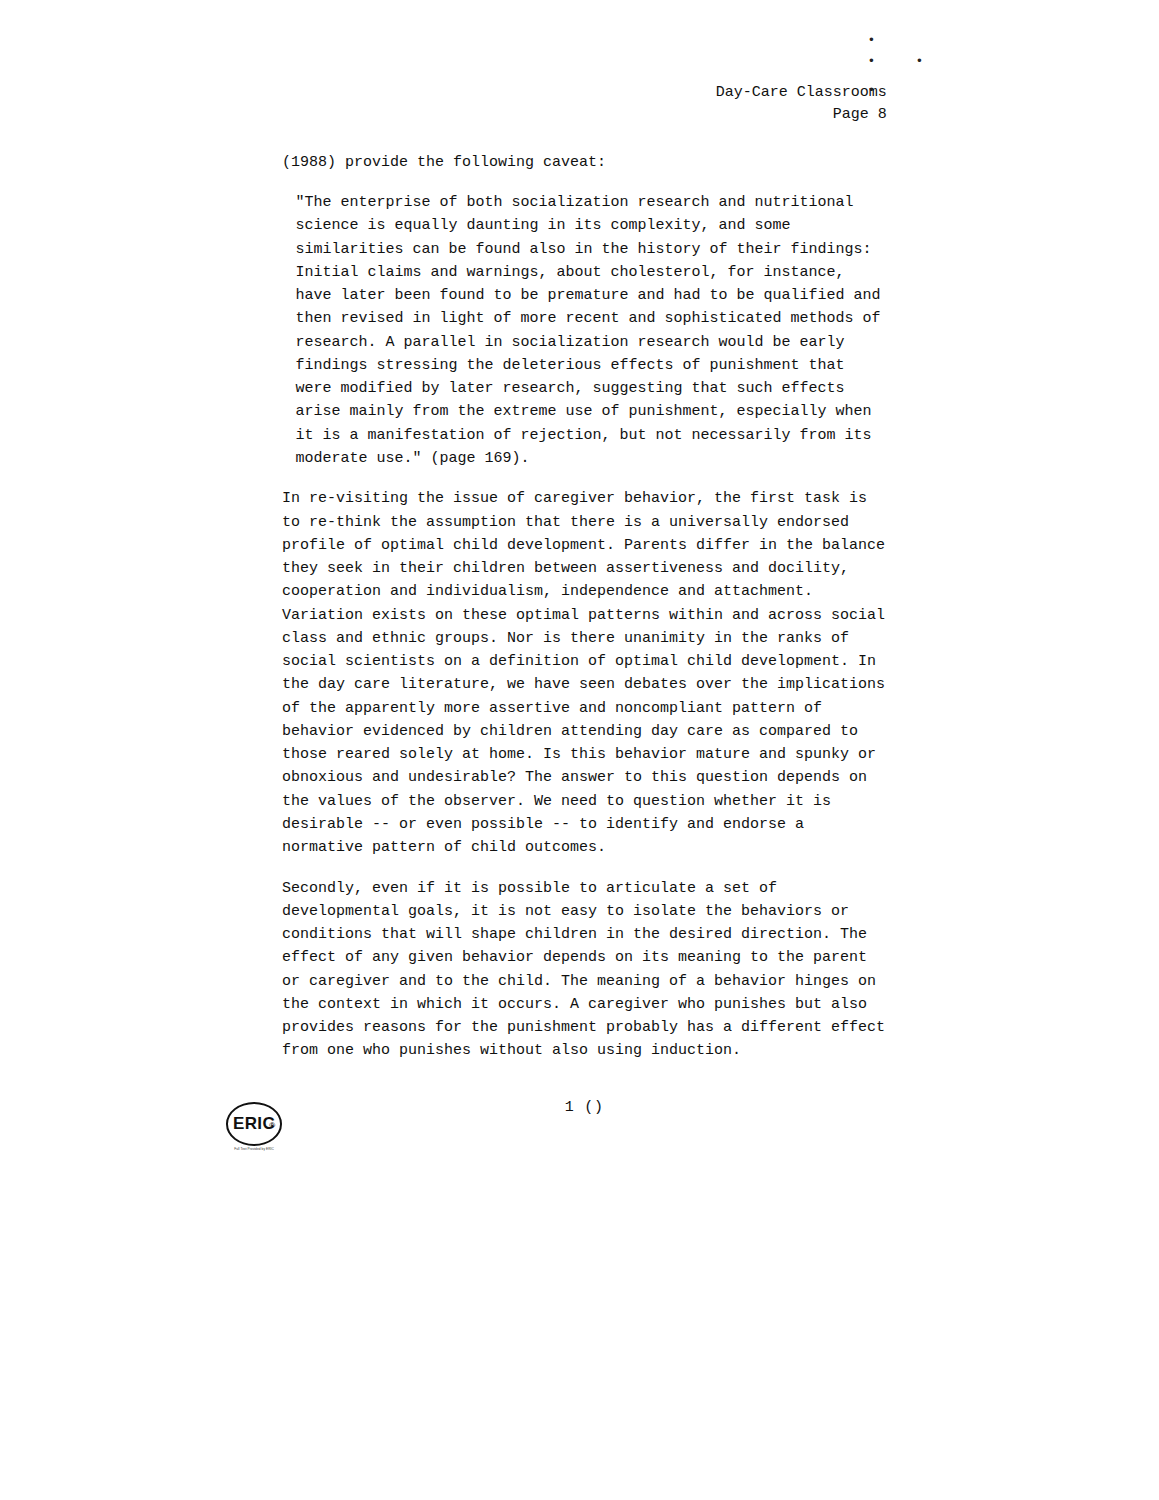• • • •
Day-Care Classrooms
Page 8
(1988) provide the following caveat:
"The enterprise of both socialization research and nutritional science is equally daunting in its complexity, and some similarities can be found also in the history of their findings: Initial claims and warnings, about cholesterol, for instance, have later been found to be premature and had to be qualified and then revised in light of more recent and sophisticated methods of research. A parallel in socialization research would be early findings stressing the deleterious effects of punishment that were modified by later research, suggesting that such effects arise mainly from the extreme use of punishment, especially when it is a manifestation of rejection, but not necessarily from its moderate use." (page 169).
In re-visiting the issue of caregiver behavior, the first task is to re-think the assumption that there is a universally endorsed profile of optimal child development. Parents differ in the balance they seek in their children between assertiveness and docility, cooperation and individualism, independence and attachment. Variation exists on these optimal patterns within and across social class and ethnic groups. Nor is there unanimity in the ranks of social scientists on a definition of optimal child development. In the day care literature, we have seen debates over the implications of the apparently more assertive and noncompliant pattern of behavior evidenced by children attending day care as compared to those reared solely at home. Is this behavior mature and spunky or obnoxious and undesirable? The answer to this question depends on the values of the observer. We need to question whether it is desirable -- or even possible -- to identify and endorse a normative pattern of child outcomes.
Secondly, even if it is possible to articulate a set of developmental goals, it is not easy to isolate the behaviors or conditions that will shape children in the desired direction. The effect of any given behavior depends on its meaning to the parent or caregiver and to the child. The meaning of a behavior hinges on the context in which it occurs. A caregiver who punishes but also provides reasons for the punishment probably has a different effect from one who punishes without also using induction.
1 ()
ERIC®
Full Text Provided by ERIC